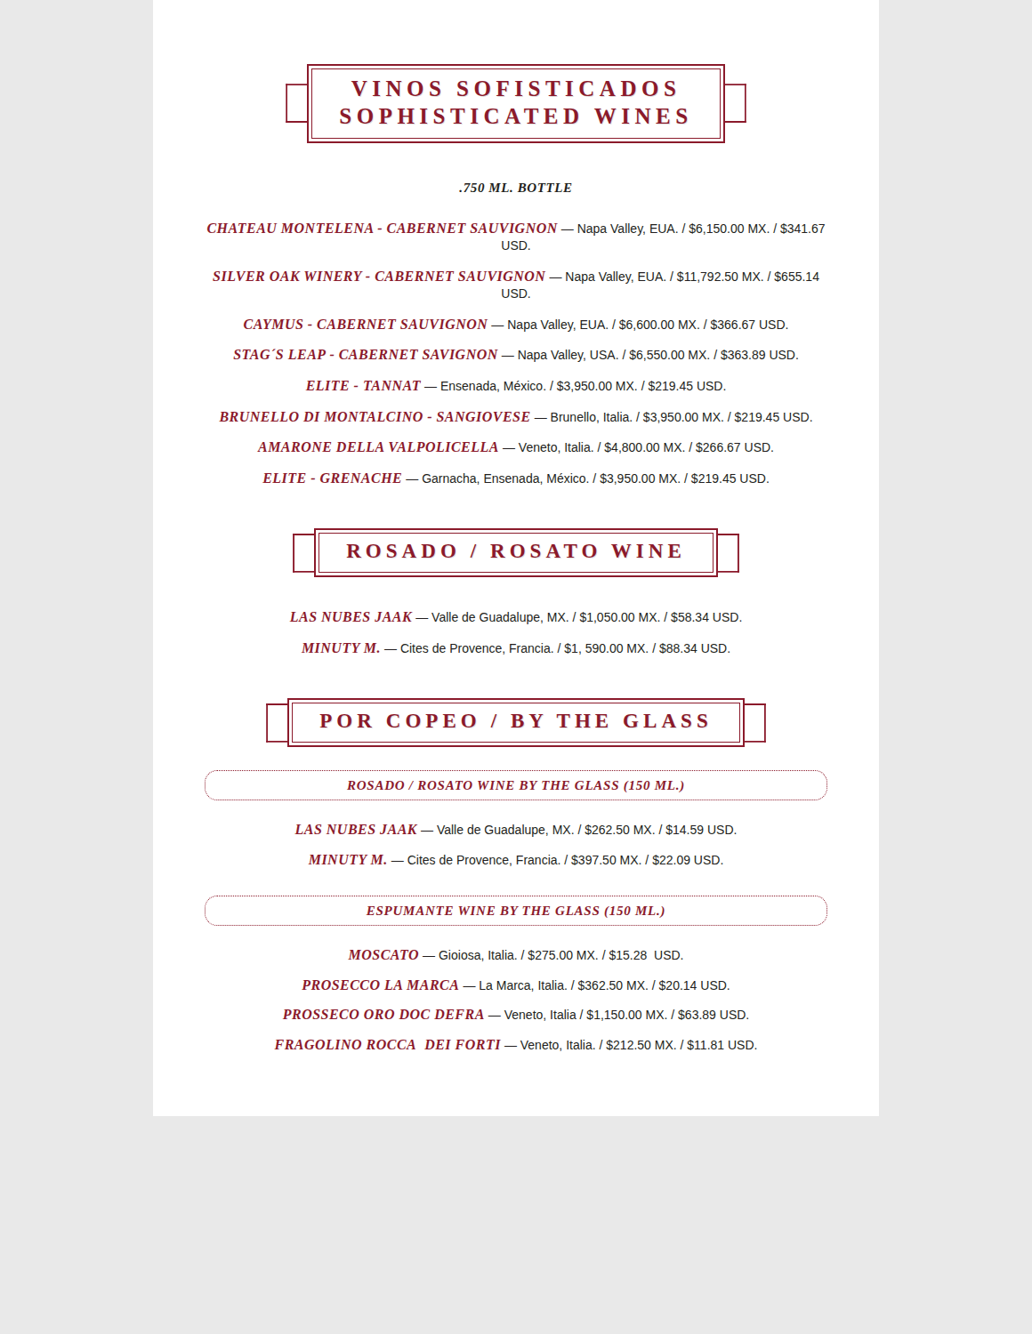Vinos Sofisticados
Sophisticated Wines
.750 ML. BOTTLE
Chateau Montelena - Cabernet Sauvignon — Napa Valley, EUA. / $6,150.00 MX. / $341.67 USD.
Silver Oak Winery - Cabernet Sauvignon — Napa Valley, EUA. / $11,792.50 MX. / $655.14 USD.
Caymus - Cabernet Sauvignon — Napa Valley, EUA. / $6,600.00 MX. / $366.67 USD.
Stag´s Leap - Cabernet Savignon — Napa Valley, USA. / $6,550.00 MX. / $363.89 USD.
Elite - Tannat — Ensenada, México. / $3,950.00 MX. / $219.45 USD.
Brunello di Montalcino - Sangiovese — Brunello, Italia. / $3,950.00 MX. / $219.45 USD.
Amarone della Valpolicella — Veneto, Italia. / $4,800.00 MX. / $266.67 USD.
Elite - Grenache — Garnacha, Ensenada, México. / $3,950.00 MX. / $219.45 USD.
Rosado / Rosato Wine
Las Nubes Jaak — Valle de Guadalupe, MX. / $1,050.00 MX. / $58.34 USD.
Minuty M. — Cites de Provence, Francia. / $1, 590.00 MX. / $88.34 USD.
Por Copeo / By the Glass
Rosado / Rosato Wine by the Glass (150 ml.)
Las Nubes Jaak — Valle de Guadalupe, MX. / $262.50 MX. / $14.59 USD.
Minuty M. — Cites de Provence, Francia. / $397.50 MX. / $22.09 USD.
Espumante Wine by the Glass (150 ml.)
Moscato — Gioiosa, Italia. / $275.00 MX. / $15.28 USD.
Prosecco La Marca — La Marca, Italia. / $362.50 MX. / $20.14 USD.
Prosseco Oro DOC Defra — Veneto, Italia / $1,150.00 MX. / $63.89 USD.
Fragolino Rocca dei Forti — Veneto, Italia. / $212.50 MX. / $11.81 USD.